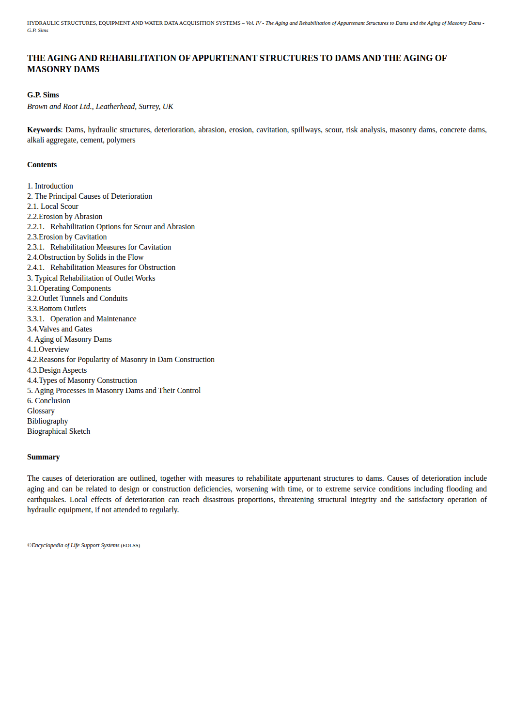HYDRAULIC STRUCTURES, EQUIPMENT AND WATER DATA ACQUISITION SYSTEMS – Vol. IV - The Aging and Rehabilitation of Appurtenant Structures to Dams and the Aging of Masonry Dams - G.P. Sims
The Aging and Rehabilitation of Appurtenant Structures to Dams and the Aging of Masonry Dams
G.P. Sims
Brown and Root Ltd., Leatherhead, Surrey, UK
Keywords: Dams, hydraulic structures, deterioration, abrasion, erosion, cavitation, spillways, scour, risk analysis, masonry dams, concrete dams, alkali aggregate, cement, polymers
Contents
1. Introduction
2. The Principal Causes of Deterioration
2.1. Local Scour
2.2.Erosion by Abrasion
2.2.1. Rehabilitation Options for Scour and Abrasion
2.3.Erosion by Cavitation
2.3.1. Rehabilitation Measures for Cavitation
2.4.Obstruction by Solids in the Flow
2.4.1. Rehabilitation Measures for Obstruction
3. Typical Rehabilitation of Outlet Works
3.1.Operating Components
3.2.Outlet Tunnels and Conduits
3.3.Bottom Outlets
3.3.1. Operation and Maintenance
3.4.Valves and Gates
4. Aging of Masonry Dams
4.1.Overview
4.2.Reasons for Popularity of Masonry in Dam Construction
4.3.Design Aspects
4.4.Types of Masonry Construction
5. Aging Processes in Masonry Dams and Their Control
6. Conclusion
Glossary
Bibliography
Biographical Sketch
Summary
The causes of deterioration are outlined, together with measures to rehabilitate appurtenant structures to dams. Causes of deterioration include aging and can be related to design or construction deficiencies, worsening with time, or to extreme service conditions including flooding and earthquakes. Local effects of deterioration can reach disastrous proportions, threatening structural integrity and the satisfactory operation of hydraulic equipment, if not attended to regularly.
©Encyclopedia of Life Support Systems (EOLSS)